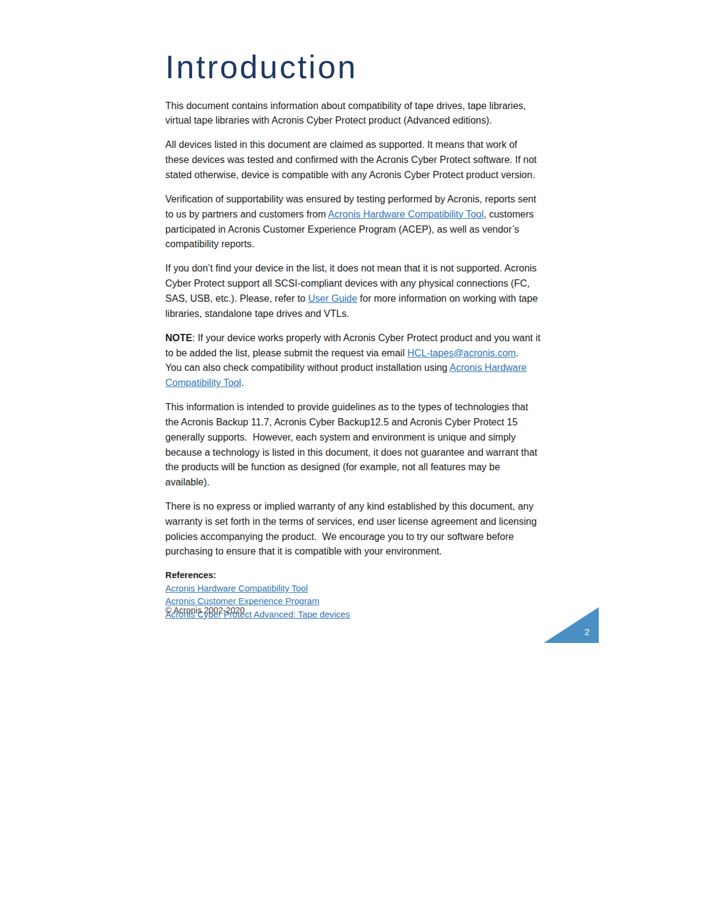Introduction
This document contains information about compatibility of tape drives, tape libraries, virtual tape libraries with Acronis Cyber Protect product (Advanced editions).
All devices listed in this document are claimed as supported. It means that work of these devices was tested and confirmed with the Acronis Cyber Protect software. If not stated otherwise, device is compatible with any Acronis Cyber Protect product version.
Verification of supportability was ensured by testing performed by Acronis, reports sent to us by partners and customers from Acronis Hardware Compatibility Tool, customers participated in Acronis Customer Experience Program (ACEP), as well as vendor’s compatibility reports.
If you don’t find your device in the list, it does not mean that it is not supported. Acronis Cyber Protect support all SCSI-compliant devices with any physical connections (FC, SAS, USB, etc.). Please, refer to User Guide for more information on working with tape libraries, standalone tape drives and VTLs.
NOTE: If your device works properly with Acronis Cyber Protect product and you want it to be added the list, please submit the request via email HCL-tapes@acronis.com.
You can also check compatibility without product installation using Acronis Hardware Compatibility Tool.
This information is intended to provide guidelines as to the types of technologies that the Acronis Backup 11.7, Acronis Cyber Backup12.5 and Acronis Cyber Protect 15 generally supports. However, each system and environment is unique and simply because a technology is listed in this document, it does not guarantee and warrant that the products will be function as designed (for example, not all features may be available).
There is no express or implied warranty of any kind established by this document, any warranty is set forth in the terms of services, end user license agreement and licensing policies accompanying the product. We encourage you to try our software before purchasing to ensure that it is compatible with your environment.
References:
Acronis Hardware Compatibility Tool Acronis Customer Experience Program Acronis Cyber Protect Advanced: Tape devices
© Acronis 2002-2020
2